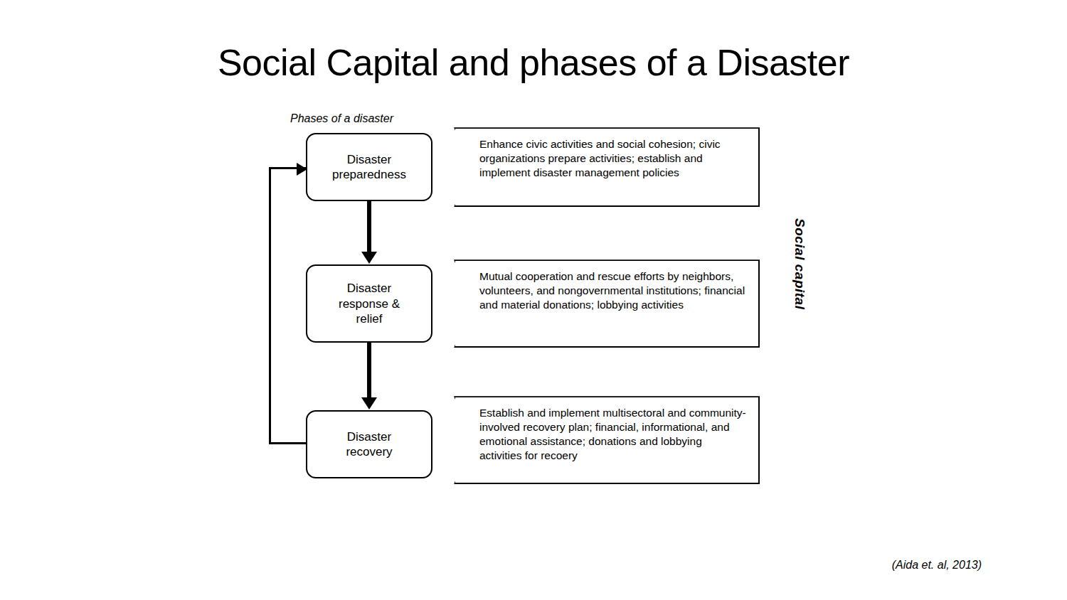Social Capital and phases of a Disaster
Phases of a disaster
Social capital
Disaster
preparedness
Disaster
response &
relief
Disaster
recovery
Enhance civic activities and social cohesion; civic organizations prepare activities; establish and implement disaster management policies
Mutual cooperation and rescue efforts by neighbors, volunteers, and nongovernmental institutions; financial and material donations; lobbying activities
Establish and implement multisectoral and community-involved recovery plan; financial, informational, and emotional assistance; donations and lobbying activities for recoery
(Aida et. al, 2013)